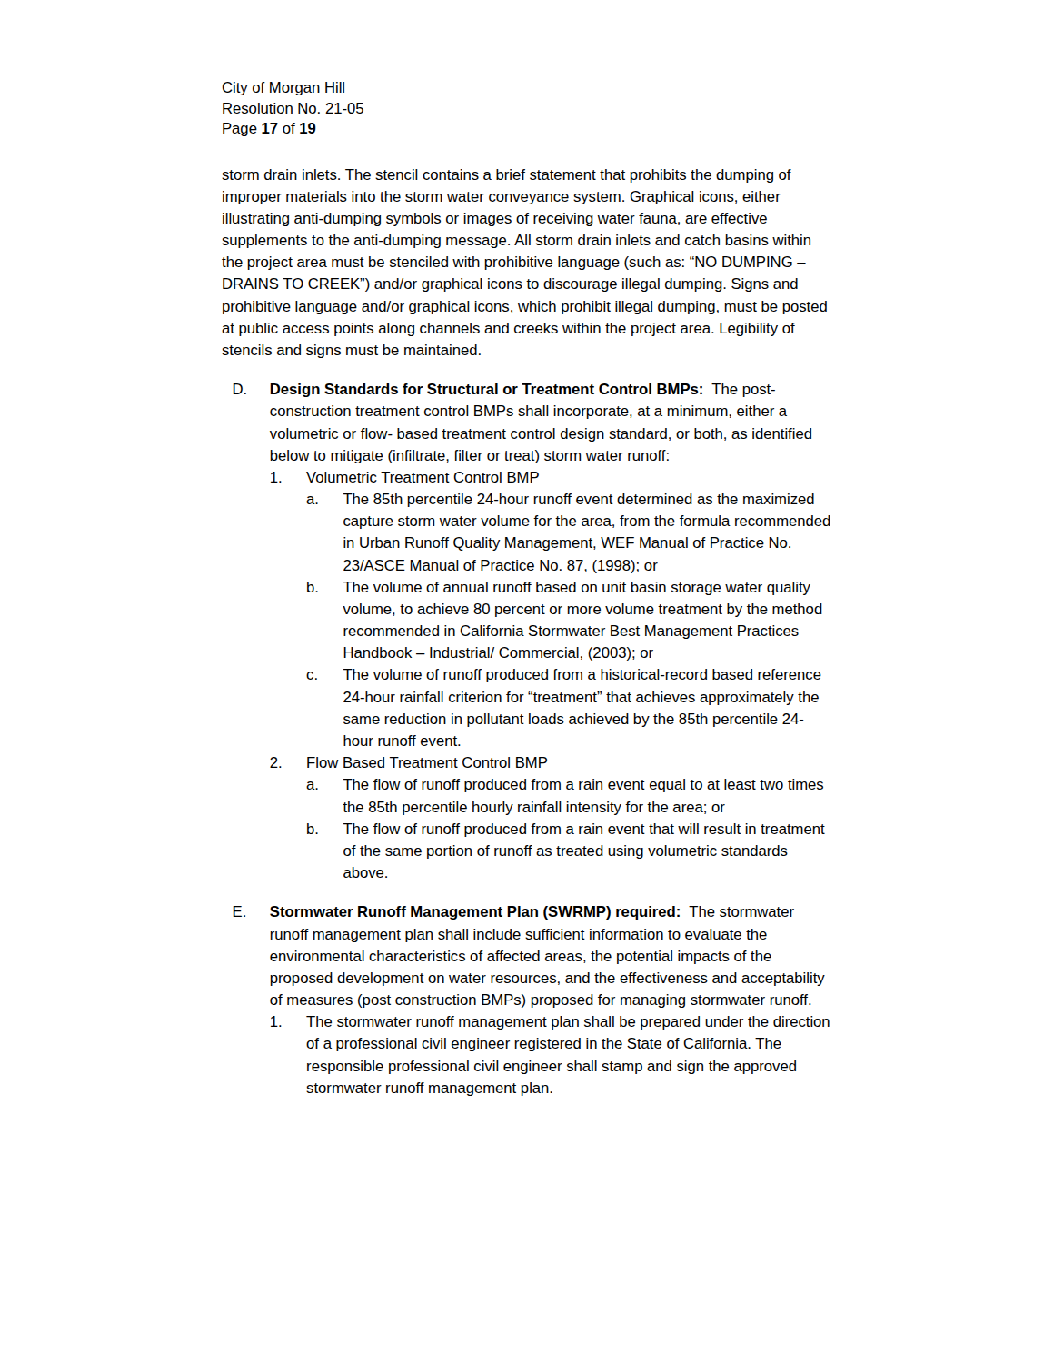City of Morgan Hill
Resolution No. 21-05
Page 17 of 19
storm drain inlets. The stencil contains a brief statement that prohibits the dumping of improper materials into the storm water conveyance system. Graphical icons, either illustrating anti-dumping symbols or images of receiving water fauna, are effective supplements to the anti-dumping message. All storm drain inlets and catch basins within the project area must be stenciled with prohibitive language (such as: “NO DUMPING – DRAINS TO CREEK”) and/or graphical icons to discourage illegal dumping. Signs and prohibitive language and/or graphical icons, which prohibit illegal dumping, must be posted at public access points along channels and creeks within the project area. Legibility of stencils and signs must be maintained.
D. Design Standards for Structural or Treatment Control BMPs: The post-construction treatment control BMPs shall incorporate, at a minimum, either a volumetric or flow- based treatment control design standard, or both, as identified below to mitigate (infiltrate, filter or treat) storm water runoff:
1. Volumetric Treatment Control BMP
a. The 85th percentile 24-hour runoff event determined as the maximized capture storm water volume for the area, from the formula recommended in Urban Runoff Quality Management, WEF Manual of Practice No. 23/ASCE Manual of Practice No. 87, (1998); or
b. The volume of annual runoff based on unit basin storage water quality volume, to achieve 80 percent or more volume treatment by the method recommended in California Stormwater Best Management Practices Handbook – Industrial/ Commercial, (2003); or
c. The volume of runoff produced from a historical-record based reference 24-hour rainfall criterion for “treatment” that achieves approximately the same reduction in pollutant loads achieved by the 85th percentile 24-hour runoff event.
2. Flow Based Treatment Control BMP
a. The flow of runoff produced from a rain event equal to at least two times the 85th percentile hourly rainfall intensity for the area; or
b. The flow of runoff produced from a rain event that will result in treatment of the same portion of runoff as treated using volumetric standards above.
E. Stormwater Runoff Management Plan (SWRMP) required: The stormwater runoff management plan shall include sufficient information to evaluate the environmental characteristics of affected areas, the potential impacts of the proposed development on water resources, and the effectiveness and acceptability of measures (post construction BMPs) proposed for managing stormwater runoff.
1. The stormwater runoff management plan shall be prepared under the direction of a professional civil engineer registered in the State of California. The responsible professional civil engineer shall stamp and sign the approved stormwater runoff management plan.